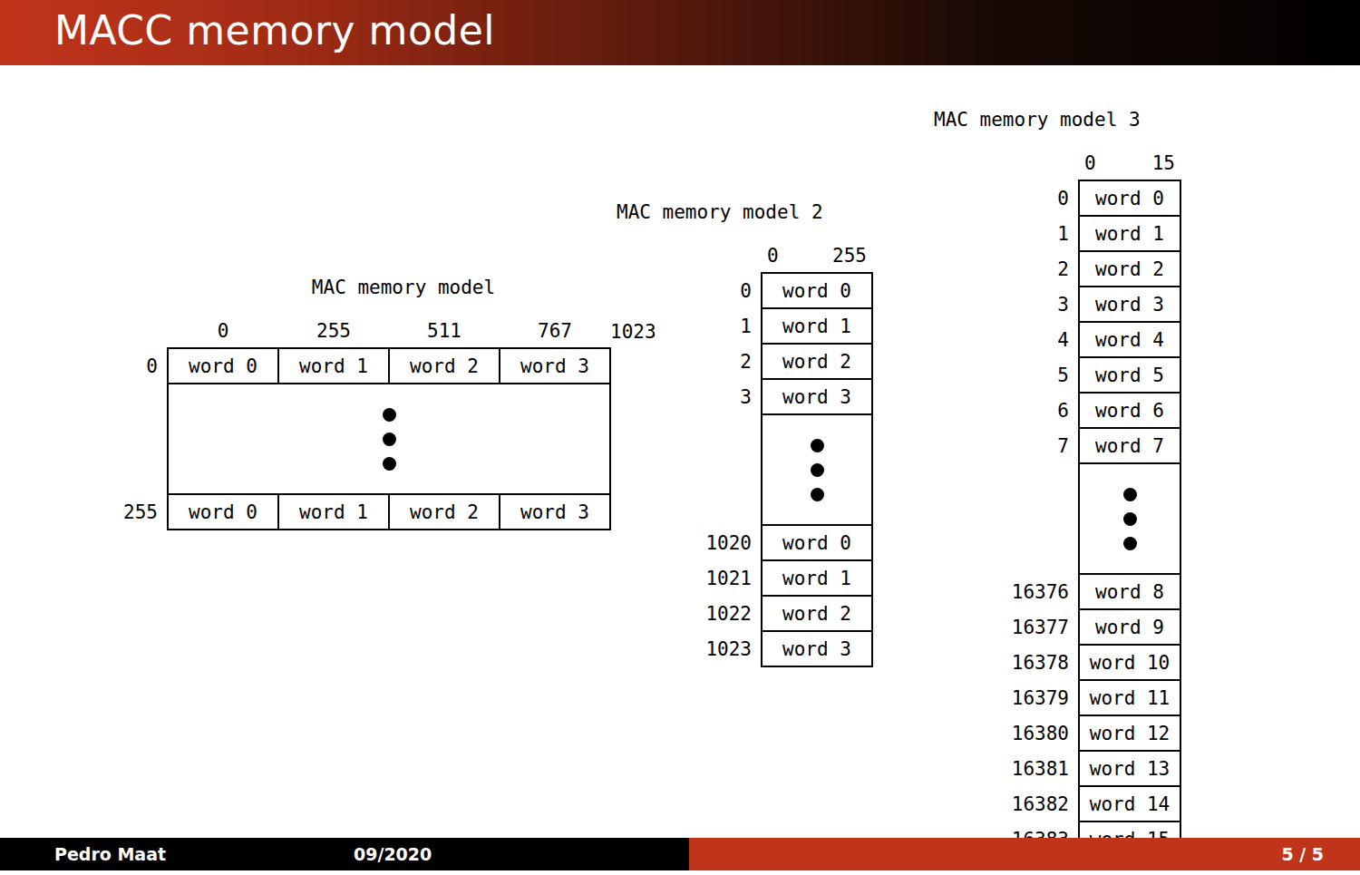MACC memory model
MAC memory model
| | 0 | 255 | 511 | 767 | 1023 |
| 0 | word 0 | word 1 | word 2 | word 3 | |
| 255 | word 0 | word 1 | word 2 | word 3 | |
MAC memory model 2
| | 0 | 255 |
| 0 | word 0 |
| 1 | word 1 |
| 2 | word 2 |
| 3 | word 3 |
| 1020 | word 0 |
| 1021 | word 1 |
| 1022 | word 2 |
| 1023 | word 3 |
MAC memory model 3
| | 0 | 15 |
| 0 | word 0 |
| 1 | word 1 |
| 2 | word 2 |
| 3 | word 3 |
| 4 | word 4 |
| 5 | word 5 |
| 6 | word 6 |
| 7 | word 7 |
| 16376 | word 8 |
| 16377 | word 9 |
| 16378 | word 10 |
| 16379 | word 11 |
| 16380 | word 12 |
| 16381 | word 13 |
| 16382 | word 14 |
| 16383 | word 15 |
Pedro Maat 09/2020
5 / 5